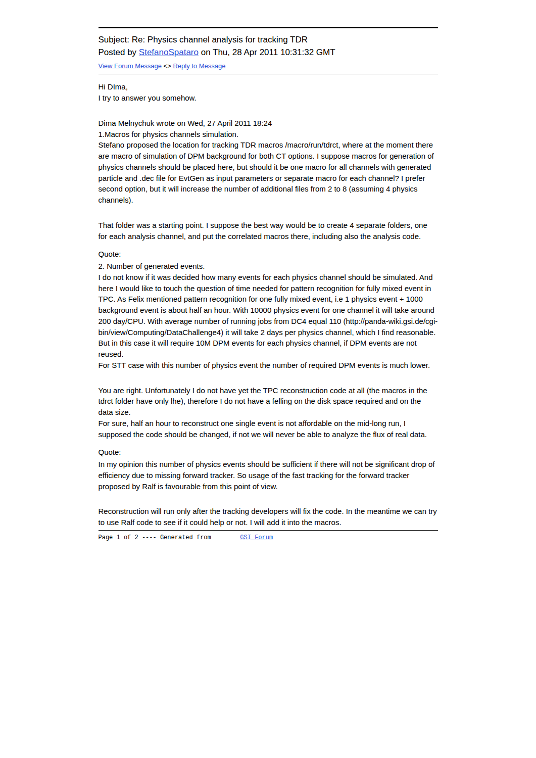Subject: Re: Physics channel analysis for tracking TDR
Posted by StefanoSpataro on Thu, 28 Apr 2011 10:31:32 GMT
View Forum Message <> Reply to Message
Hi DIma,
I try to answer you somehow.
Dima Melnychuk wrote on Wed, 27 April 2011 18:24
1.Macros for physics channels simulation.
Stefano proposed the location for tracking TDR macros /macro/run/tdrct, where at the moment there are macro of simulation of DPM background for both CT options. I suppose macros for generation of physics channels should be placed here, but should it be one macro for all channels with generated particle and .dec file for EvtGen as input parameters or separate macro for each channel? I prefer second option, but it will increase the number of additional files from 2 to 8 (assuming 4 physics channels).
That folder was a starting point. I suppose the best way would be to create 4 separate folders, one for each analysis channel, and put the correlated macros there, including also the analysis code.
Quote:
2. Number of generated events.
I do not know if it was decided how many events for each physics channel should be simulated. And here I would like to touch the question of time needed for pattern recognition for fully mixed event in TPC. As Felix mentioned pattern recognition for one fully mixed event, i.e 1 physics event + 1000 background event is about half an hour. With 10000 physics event for one channel it will take around 200 day/CPU. With average number of running jobs from DC4 equal 110 (http://panda-wiki.gsi.de/cgi-bin/view/Computing/DataChallenge4) it will take 2 days per physics channel, which I find reasonable. But in this case it will require 10M DPM events for each physics channel, if DPM events are not reused.
For STT case with this number of physics event the number of required DPM events is much lower.
You are right. Unfortunately I do not have yet the TPC reconstruction code at all (the macros in the tdrct folder have only lhe), therefore I do not have a felling on the disk space required and on the data size.
For sure, half an hour to reconstruct one single event is not affordable on the mid-long run, I supposed the code should be changed, if not we will never be able to analyze the flux of real data.
Quote:
In my opinion this number of physics events should be sufficient if there will not be significant drop of efficiency due to missing forward tracker. So usage of the fast tracking for the forward tracker proposed by Ralf is favourable from this point of view.
Reconstruction will run only after the tracking developers will fix the code. In the meantime we can try to use Ralf code to see if it could help or not. I will add it into the macros.
Page 1 of 2 ---- Generated from GSI Forum